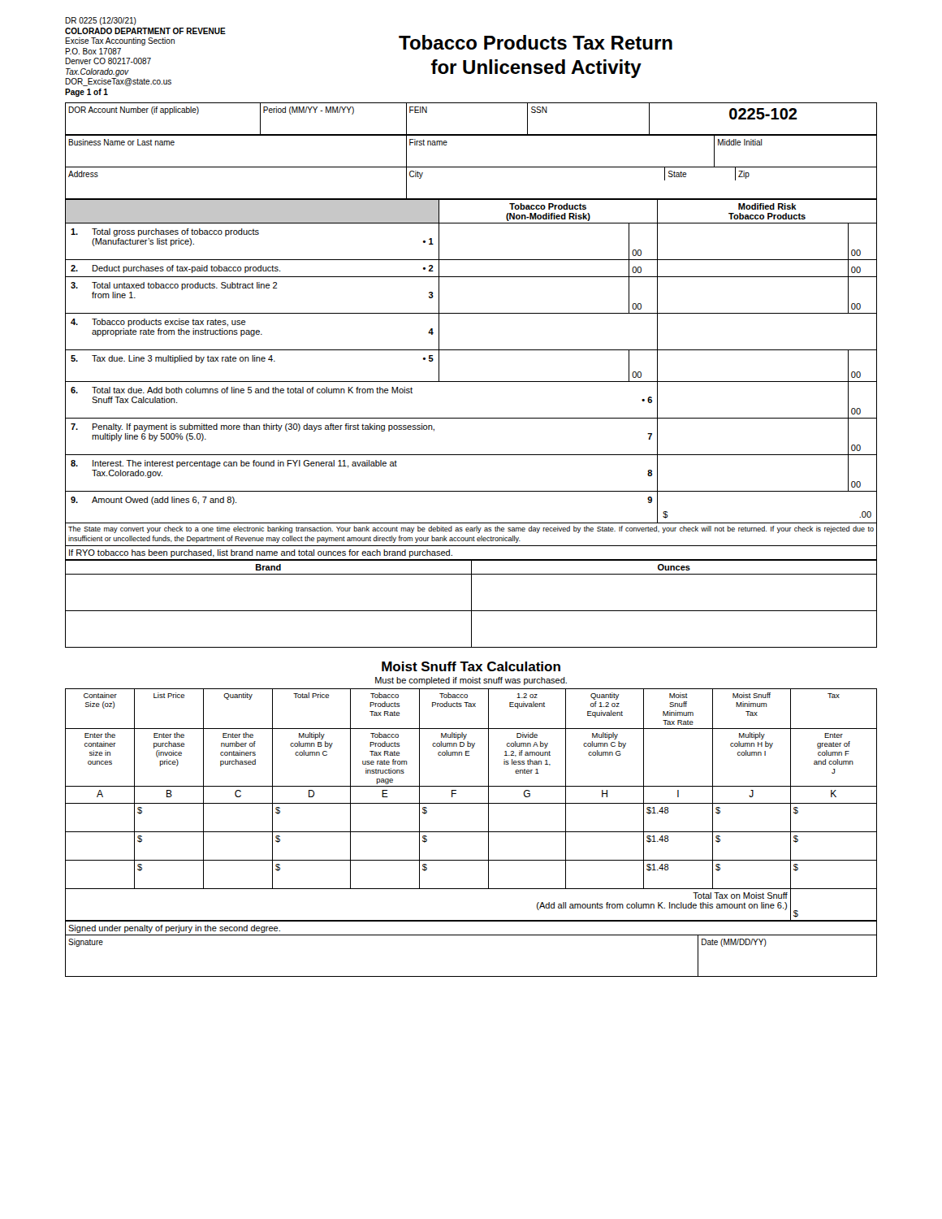DR 0225 (12/30/21)
COLORADO DEPARTMENT OF REVENUE
Excise Tax Accounting Section
P.O. Box 17087
Denver CO 80217-0087
Tax.Colorado.gov
DOR_ExciseTax@state.co.us
Page 1 of 1
Tobacco Products Tax Return
for Unlicensed Activity
| DOR Account Number (if applicable) | Period (MM/YY - MM/YY) | FEIN | SSN | 0225-102 |
| Business Name or Last name | First name | Middle Initial |
| Address | / City / State / Zip / |
| | Tobacco Products (Non-Modified Risk) | Modified Risk Tobacco Products |
| / 1. / Total gross purchases of tobacco products (Manufacturer’s list price). / • 1 / | | 00 | | 00 |
| / 2. / Deduct purchases of tax-paid tobacco products. / • 2 / | | 00 | | 00 |
| / 3. / Total untaxed tobacco products. Subtract line 2 from line 1. / 3 / | | 00 | | 00 |
| / 4. / Tobacco products excise tax rates, use appropriate rate from the instructions page. / 4 / | | |
| / 5. / Tax due. Line 3 multiplied by tax rate on line 4. / • 5 / | | 00 | | 00 |
| / 6. / Total tax due. Add both columns of line 5 and the total of column K from the Moist Snuff Tax Calculation. / • 6 / | | 00 |
| / 7. / Penalty. If payment is submitted more than thirty (30) days after first taking possession, multiply line 6 by 500% (5.0). / 7 / | | 00 |
| / 8. / Interest. The interest percentage can be found in FYI General 11, available at Tax.Colorado.gov. / 8 / | | 00 |
| / 9. / Amount Owed (add lines 6, 7 and 8). / 9 / | / $ / .00 / |
| The State may convert your check to a one time electronic banking transaction. Your bank account may be debited as early as the same day received by the State. If converted, your check will not be returned. If your check is rejected due to insufficient or uncollected funds, the Department of Revenue may collect the payment amount directly from your bank account electronically. |
| If RYO tobacco has been purchased, list brand name and total ounces for each brand purchased. |
| Brand | Ounces |
Moist Snuff Tax Calculation
Must be completed if moist snuff was purchased.
| Container Size (oz) | List Price | Quantity | Total Price | Tobacco Products Tax Rate | Tobacco Products Tax | 1.2 oz Equivalent | Quantity of 1.2 oz Equivalent | Moist Snuff Minimum Tax Rate | Moist Snuff Minimum Tax | Tax |
| --- | --- | --- | --- | --- | --- | --- | --- | --- | --- | --- |
| Enter the container size in ounces | Enter the purchase (invoice price) | Enter the number of containers purchased | Multiply column B by column C | Tobacco Products Tax Rate use rate from instructions page | Multiply column D by column E | Divide column A by 1.2, if amount is less than 1, enter 1 | Multiply column C by column G | | Multiply column H by column I | Enter greater of column F and column J |
| A | B | C | D | E | F | G | H | I | J | K |
| | $ | | $ | | $ | | | $1.48 | $ | $ |
| | $ | | $ | | $ | | | $1.48 | $ | $ |
| | $ | | $ | | $ | | | $1.48 | $ | $ |
| Total Tax on Moist Snuff (Add all amounts from column K. Include this amount on line 6.) | $ |
| Signed under penalty of perjury in the second degree. |
| Signature | Date (MM/DD/YY) |